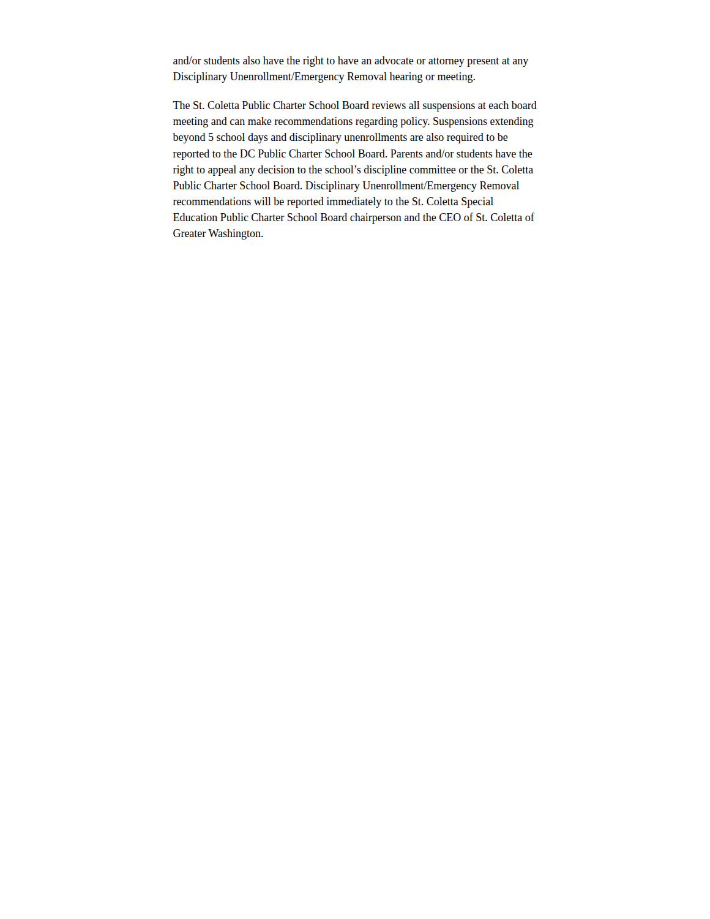and/or students also have the right to have an advocate or attorney present at any Disciplinary Unenrollment/Emergency Removal hearing or meeting.
The St. Coletta Public Charter School Board reviews all suspensions at each board meeting and can make recommendations regarding policy. Suspensions extending beyond 5 school days and disciplinary unenrollments are also required to be reported to the DC Public Charter School Board. Parents and/or students have the right to appeal any decision to the school’s discipline committee or the St. Coletta Public Charter School Board. Disciplinary Unenrollment/Emergency Removal recommendations will be reported immediately to the St. Coletta Special Education Public Charter School Board chairperson and the CEO of St. Coletta of Greater Washington.